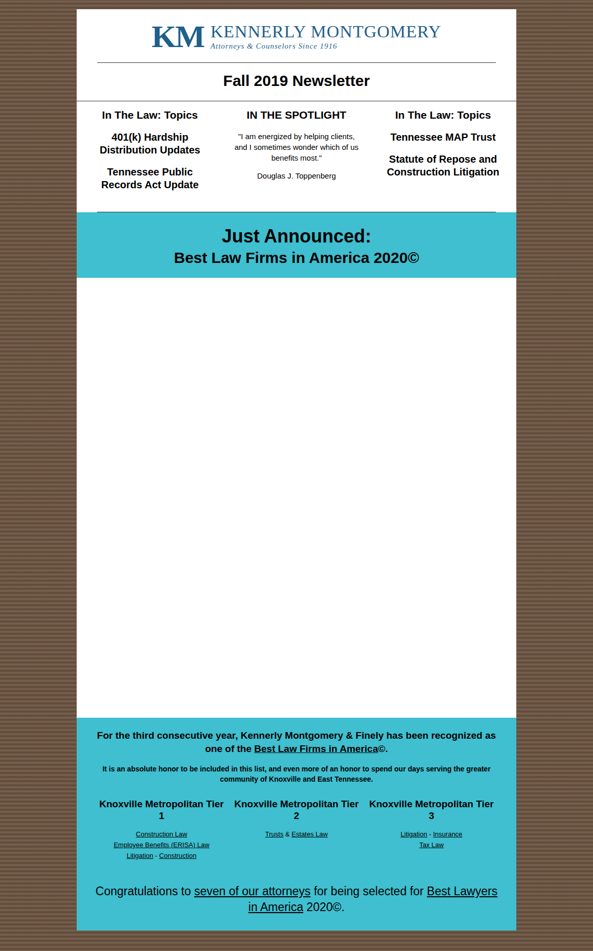KM Kennerly Montgomery
Attorneys & Counselors Since 1916
Fall 2019 Newsletter
| In The Law: Topics 401(k) Hardship Distribution Updates Tennessee Public Records Act Update | IN THE SPOTLIGHT "I am energized by helping clients, and I sometimes wonder which of us benefits most." Douglas J. Toppenberg | In The Law: Topics Tennessee MAP Trust Statute of Repose and Construction Litigation |
Just Announced: Best Law Firms in America 2020©
For the third consecutive year, Kennerly Montgomery & Finely has been recognized as one of the Best Law Firms in America©.
It is an absolute honor to be included in this list, and even more of an honor to spend our days serving the greater community of Knoxville and East Tennessee.
| Knoxville Metropolitan Tier 1 Construction Law Employee Benefits (ERISA) Law Litigation - Construction | Knoxville Metropolitan Tier 2 Trusts & Estates Law | Knoxville Metropolitan Tier 3 Litigation - Insurance Tax Law |
Congratulations to seven of our attorneys for being selected for Best Lawyers in America 2020©.